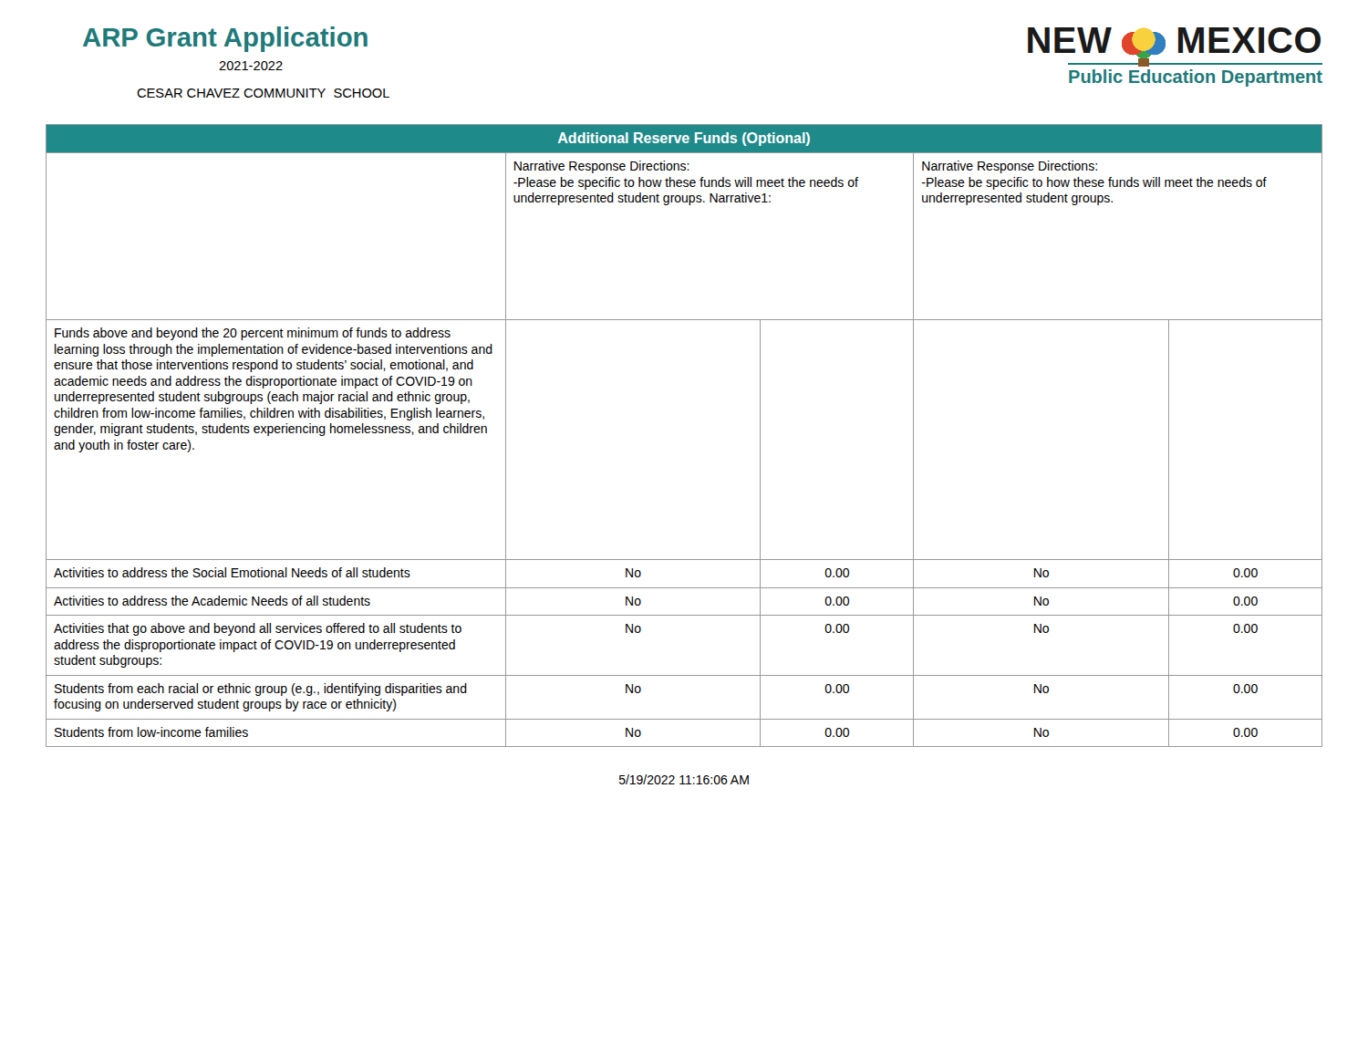ARP Grant Application
2021-2022
CESAR CHAVEZ COMMUNITY SCHOOL
NEW MEXICO
Public Education Department
Additional Reserve Funds (Optional)
| | Narrative Response Directions: -Please be specific to how these funds will meet the needs of underrepresented student groups. Narrative1: | Narrative Response Directions: -Please be specific to how these funds will meet the needs of underrepresented student groups. |
| Funds above and beyond the 20 percent minimum of funds to address learning loss through the implementation of evidence-based interventions and ensure that those interventions respond to students’ social, emotional, and academic needs and address the disproportionate impact of COVID-19 on underrepresented student subgroups (each major racial and ethnic group, children from low-income families, children with disabilities, English learners, gender, migrant students, students experiencing homelessness, and children and youth in foster care). | | | | |
| Activities to address the Social Emotional Needs of all students | No | 0.00 | No | 0.00 |
| Activities to address the Academic Needs of all students | No | 0.00 | No | 0.00 |
| Activities that go above and beyond all services offered to all students to address the disproportionate impact of COVID-19 on underrepresented student subgroups: | No | 0.00 | No | 0.00 |
| Students from each racial or ethnic group (e.g., identifying disparities and focusing on underserved student groups by race or ethnicity) | No | 0.00 | No | 0.00 |
| Students from low-income families | No | 0.00 | No | 0.00 |
5/19/2022 11:16:06 AM